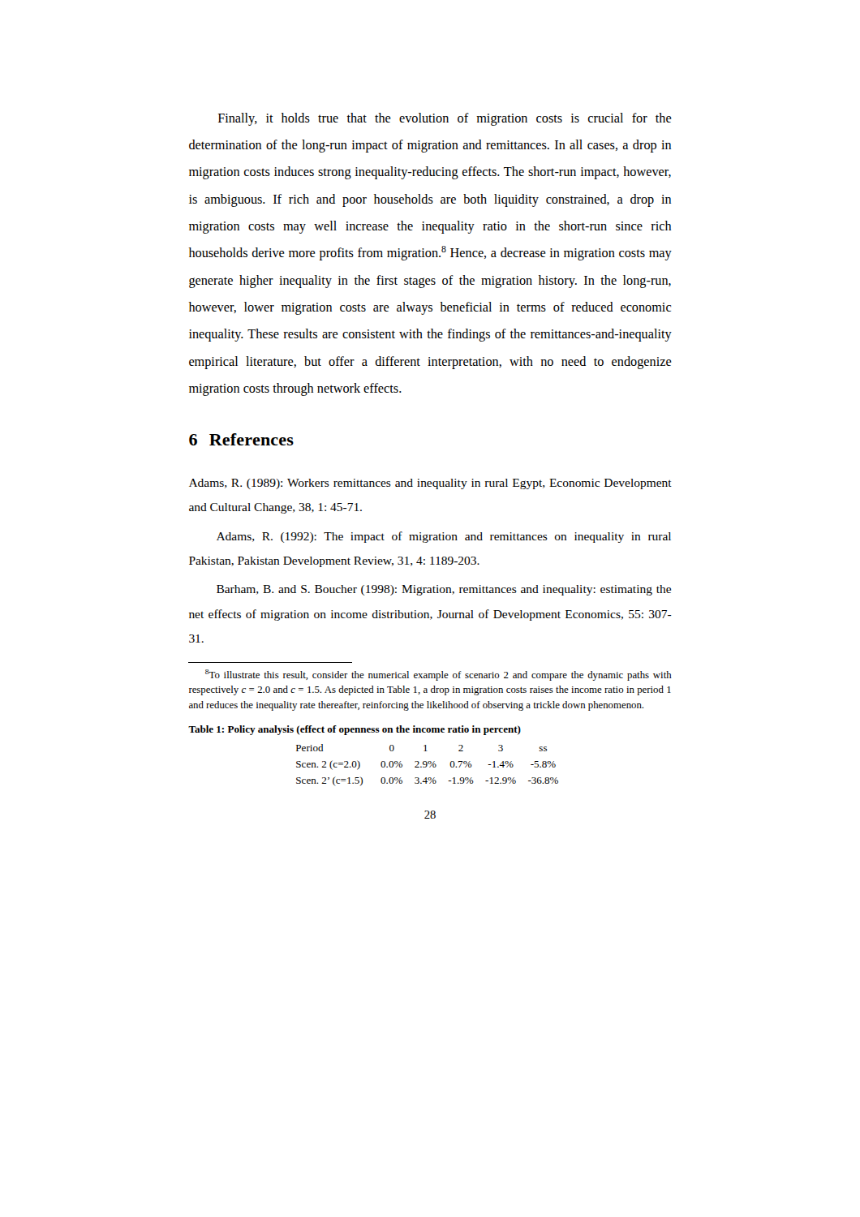Finally, it holds true that the evolution of migration costs is crucial for the determination of the long-run impact of migration and remittances. In all cases, a drop in migration costs induces strong inequality-reducing effects. The short-run impact, however, is ambiguous. If rich and poor households are both liquidity constrained, a drop in migration costs may well increase the inequality ratio in the short-run since rich households derive more profits from migration.8 Hence, a decrease in migration costs may generate higher inequality in the first stages of the migration history. In the long-run, however, lower migration costs are always beneficial in terms of reduced economic inequality. These results are consistent with the findings of the remittances-and-inequality empirical literature, but offer a different interpretation, with no need to endogenize migration costs through network effects.
6 References
Adams, R. (1989): Workers remittances and inequality in rural Egypt, Economic Development and Cultural Change, 38, 1: 45-71.
Adams, R. (1992): The impact of migration and remittances on inequality in rural Pakistan, Pakistan Development Review, 31, 4: 1189-203.
Barham, B. and S. Boucher (1998): Migration, remittances and inequality: estimating the net effects of migration on income distribution, Journal of Development Economics, 55: 307-31.
8To illustrate this result, consider the numerical example of scenario 2 and compare the dynamic paths with respectively c = 2.0 and c = 1.5. As depicted in Table 1, a drop in migration costs raises the income ratio in period 1 and reduces the inequality rate thereafter, reinforcing the likelihood of observing a trickle down phenomenon.
Table 1: Policy analysis (effect of openness on the income ratio in percent)
| Period | 0 | 1 | 2 | 3 | ss |
| Scen. 2 (c=2.0) | 0.0% | 2.9% | 0.7% | -1.4% | -5.8% |
| Scen. 2’ (c=1.5) | 0.0% | 3.4% | -1.9% | -12.9% | -36.8% |
28